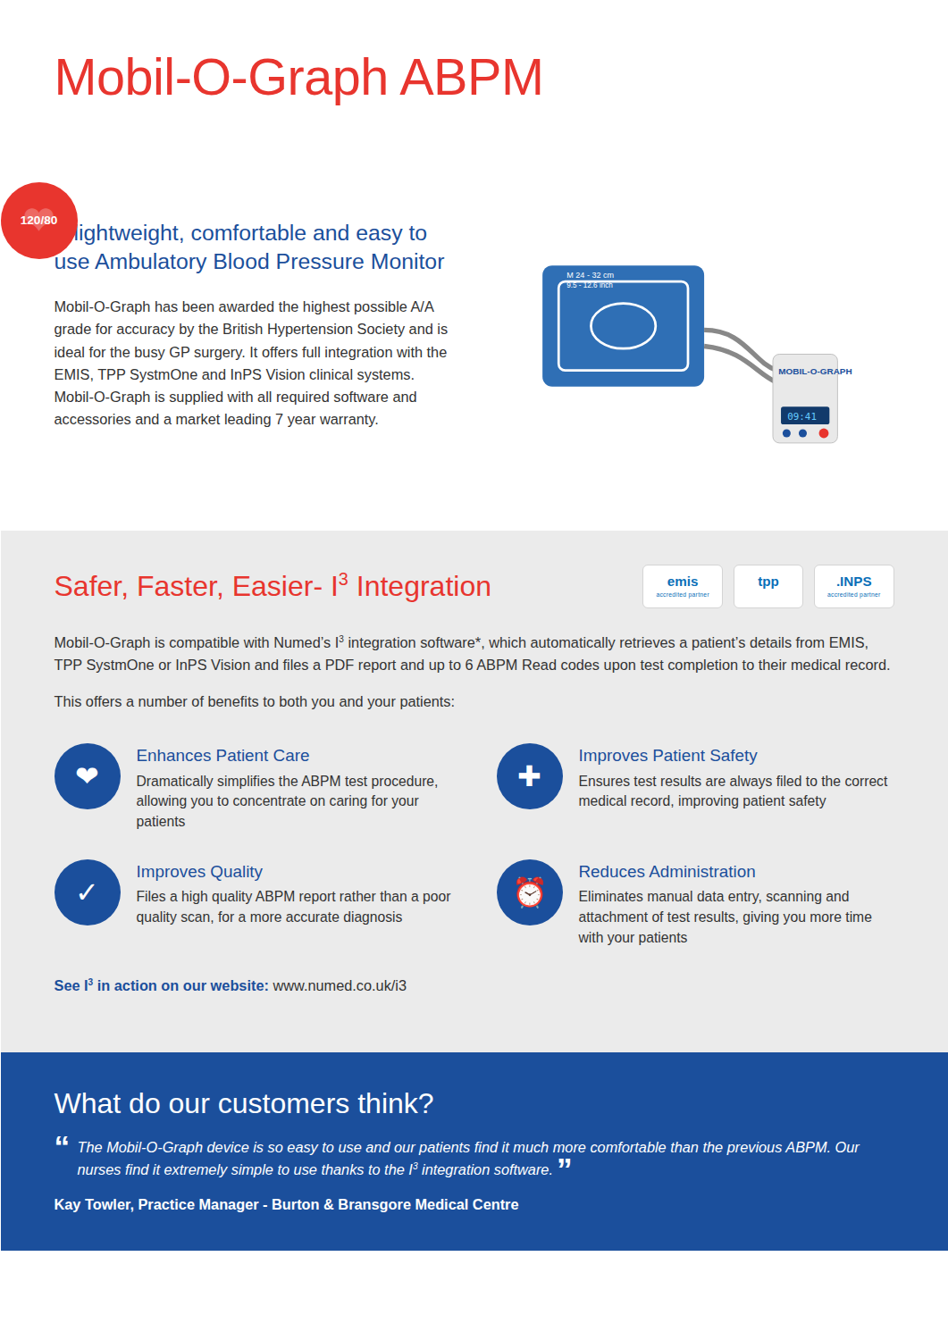Mobil-O-Graph ABPM
❤ 120/80
A lightweight, comfortable and easy to use Ambulatory Blood Pressure Monitor
Mobil-O-Graph has been awarded the highest possible A/A grade for accuracy by the British Hypertension Society and is ideal for the busy GP surgery. It offers full integration with the EMIS, TPP SystmOne and InPS Vision clinical systems. Mobil-O-Graph is supplied with all required software and accessories and a market leading 7 year warranty.
Safer, Faster, Easier- I3 Integration
emisaccredited partner
tpp
.INPSaccredited partner
Mobil-O-Graph is compatible with Numed’s I3 integration software*, which automatically retrieves a patient’s details from EMIS, TPP SystmOne or InPS Vision and files a PDF report and up to 6 ABPM Read codes upon test completion to their medical record.
This offers a number of benefits to both you and your patients:
❤
Enhances Patient Care
Dramatically simplifies the ABPM test procedure, allowing you to concentrate on caring for your patients
✚
Improves Patient Safety
Ensures test results are always filed to the correct medical record, improving patient safety
✓
Improves Quality
Files a high quality ABPM report rather than a poor quality scan, for a more accurate diagnosis
⏰
Reduces Administration
Eliminates manual data entry, scanning and attachment of test results, giving you more time with your patients
See I3 in action on our website: www.numed.co.uk/i3
What do our customers think?
“ The Mobil-O-Graph device is so easy to use and our patients find it much more comfortable than the previous ABPM. Our nurses find it extremely simple to use thanks to the I3 integration software.”
Kay Towler, Practice Manager - Burton & Bransgore Medical Centre